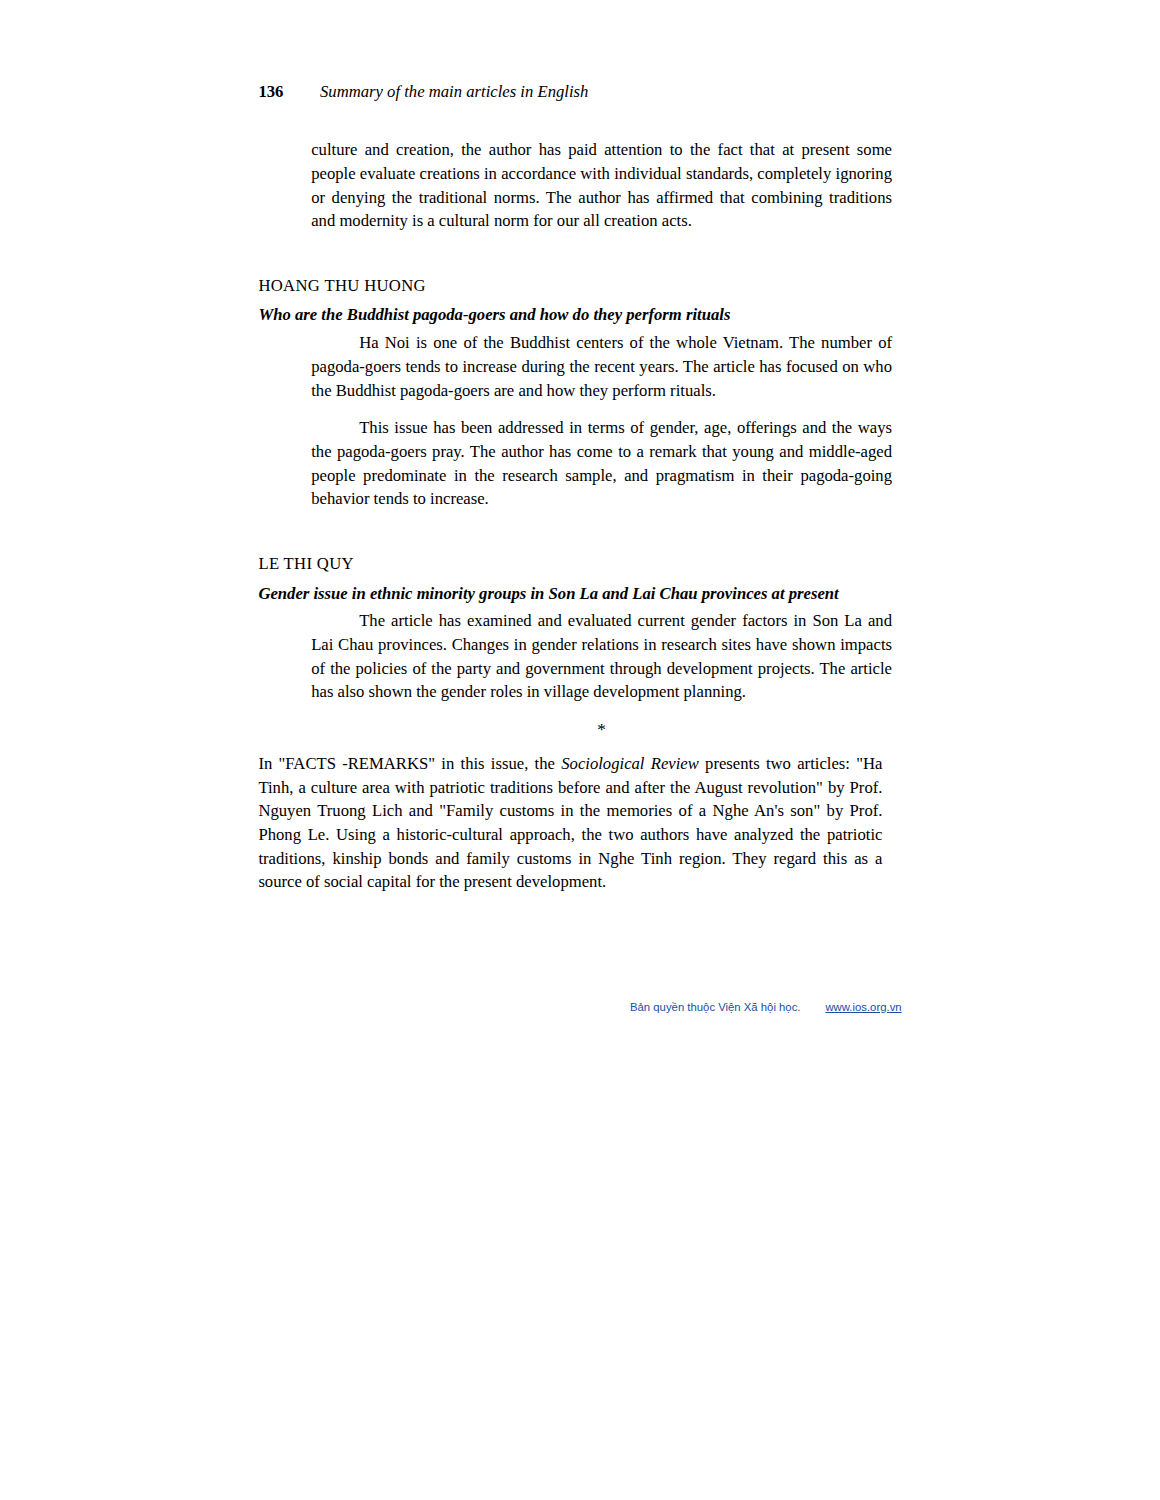136 Summary of the main articles in English
culture and creation, the author has paid attention to the fact that at present some people evaluate creations in accordance with individual standards, completely ignoring or denying the traditional norms. The author has affirmed that combining traditions and modernity is a cultural norm for our all creation acts.
HOANG THU HUONG
Who are the Buddhist pagoda-goers and how do they perform rituals
Ha Noi is one of the Buddhist centers of the whole Vietnam. The number of pagoda-goers tends to increase during the recent years. The article has focused on who the Buddhist pagoda-goers are and how they perform rituals.
This issue has been addressed in terms of gender, age, offerings and the ways the pagoda-goers pray. The author has come to a remark that young and middle-aged people predominate in the research sample, and pragmatism in their pagoda-going behavior tends to increase.
LE THI QUY
Gender issue in ethnic minority groups in Son La and Lai Chau provinces at present
The article has examined and evaluated current gender factors in Son La and Lai Chau provinces. Changes in gender relations in research sites have shown impacts of the policies of the party and government through development projects. The article has also shown the gender roles in village development planning.
*
In "FACTS -REMARKS" in this issue, the Sociological Review presents two articles: "Ha Tinh, a culture area with patriotic traditions before and after the August revolution" by Prof. Nguyen Truong Lich and "Family customs in the memories of a Nghe An's son" by Prof. Phong Le. Using a historic-cultural approach, the two authors have analyzed the patriotic traditions, kinship bonds and family customs in Nghe Tinh region. They regard this as a source of social capital for the present development.
Bản quyền thuộc Viện Xã hội học. www.ios.org.vn